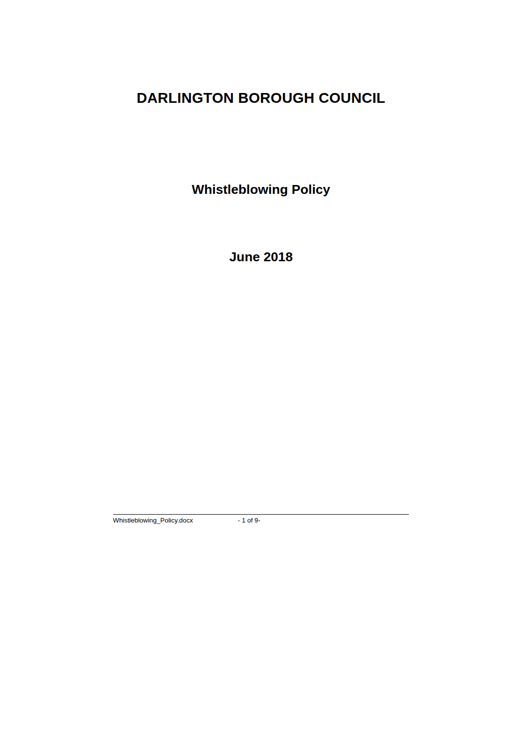DARLINGTON BOROUGH COUNCIL
Whistleblowing Policy
June 2018
Whistleblowing_Policy.docx - 1 of 9-